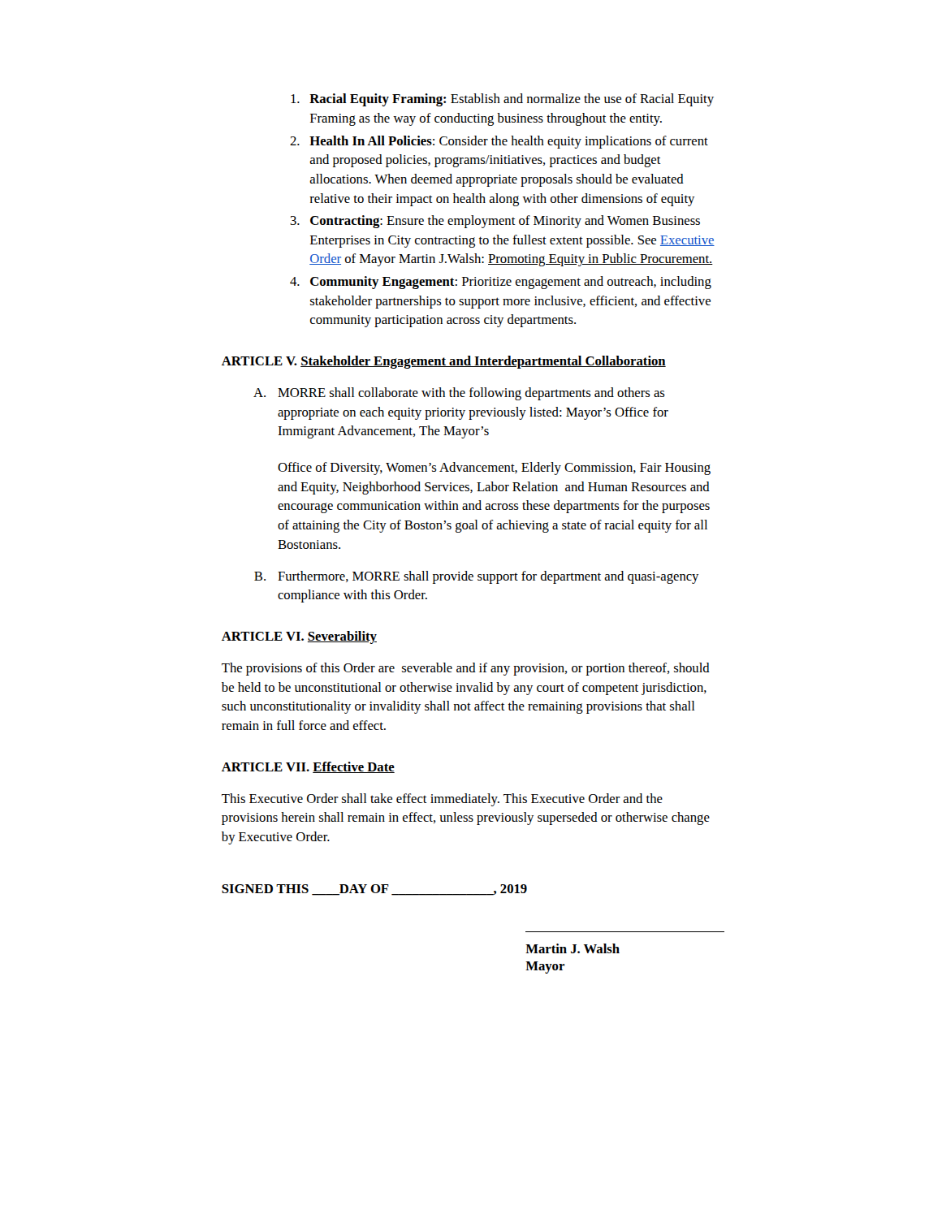Racial Equity Framing: Establish and normalize the use of Racial Equity Framing as the way of conducting business throughout the entity.
Health In All Policies: Consider the health equity implications of current and proposed policies, programs/initiatives, practices and budget allocations. When deemed appropriate proposals should be evaluated relative to their impact on health along with other dimensions of equity
Contracting: Ensure the employment of Minority and Women Business Enterprises in City contracting to the fullest extent possible. See Executive Order of Mayor Martin J.Walsh: Promoting Equity in Public Procurement.
Community Engagement: Prioritize engagement and outreach, including stakeholder partnerships to support more inclusive, efficient, and effective community participation across city departments.
ARTICLE V. Stakeholder Engagement and Interdepartmental Collaboration
MORRE shall collaborate with the following departments and others as appropriate on each equity priority previously listed: Mayor’s Office for Immigrant Advancement, The Mayor’s
Office of Diversity, Women’s Advancement, Elderly Commission, Fair Housing and Equity, Neighborhood Services, Labor Relation and Human Resources and encourage communication within and across these departments for the purposes of attaining the City of Boston’s goal of achieving a state of racial equity for all Bostonians.
Furthermore, MORRE shall provide support for department and quasi-agency compliance with this Order.
ARTICLE VI. Severability
The provisions of this Order are severable and if any provision, or portion thereof, should be held to be unconstitutional or otherwise invalid by any court of competent jurisdiction, such unconstitutionality or invalidity shall not affect the remaining provisions that shall remain in full force and effect.
ARTICLE VII. Effective Date
This Executive Order shall take effect immediately. This Executive Order and the provisions herein shall remain in effect, unless previously superseded or otherwise change by Executive Order.
SIGNED THIS ____DAY OF _______________, 2019
Martin J. Walsh
Mayor